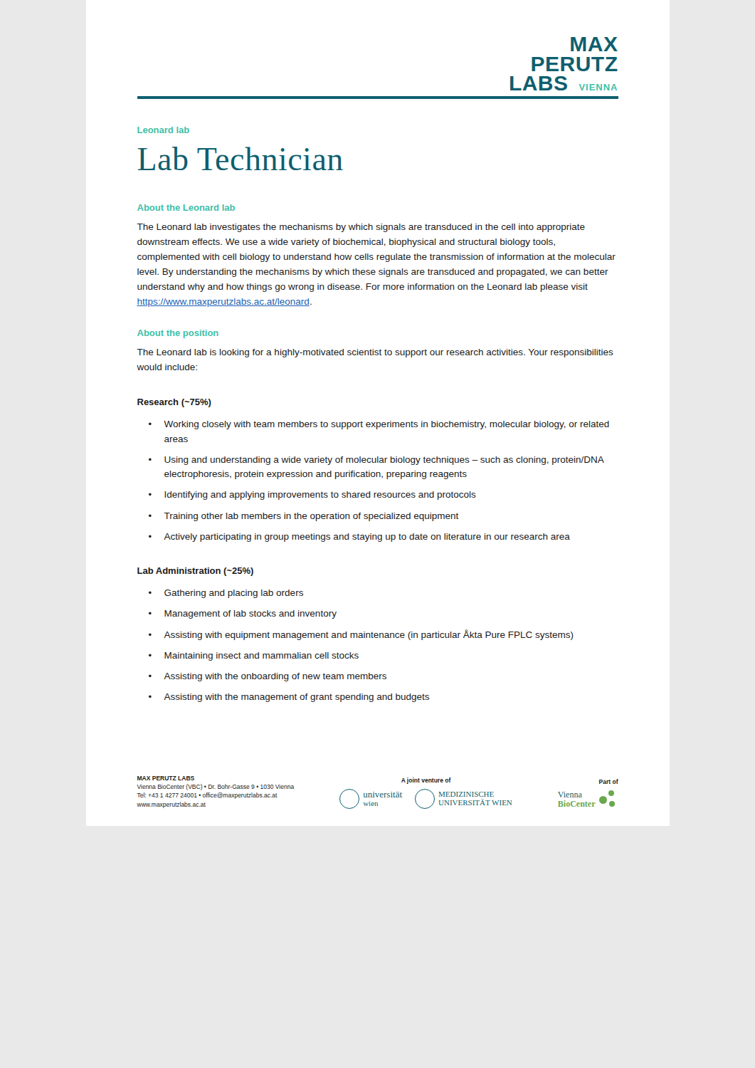MAX PERUTZ LABS VIENNA
Leonard lab
Lab Technician
About the Leonard lab
The Leonard lab investigates the mechanisms by which signals are transduced in the cell into appropriate downstream effects. We use a wide variety of biochemical, biophysical and structural biology tools, complemented with cell biology to understand how cells regulate the transmission of information at the molecular level. By understanding the mechanisms by which these signals are transduced and propagated, we can better understand why and how things go wrong in disease. For more information on the Leonard lab please visit https://www.maxperutzlabs.ac.at/leonard.
About the position
The Leonard lab is looking for a highly-motivated scientist to support our research activities. Your responsibilities would include:
Research (~75%)
Working closely with team members to support experiments in biochemistry, molecular biology, or related areas
Using and understanding a wide variety of molecular biology techniques – such as cloning, protein/DNA electrophoresis, protein expression and purification, preparing reagents
Identifying and applying improvements to shared resources and protocols
Training other lab members in the operation of specialized equipment
Actively participating in group meetings and staying up to date on literature in our research area
Lab Administration (~25%)
Gathering and placing lab orders
Management of lab stocks and inventory
Assisting with equipment management and maintenance (in particular Åkta Pure FPLC systems)
Maintaining insect and mammalian cell stocks
Assisting with the onboarding of new team members
Assisting with the management of grant spending and budgets
MAX PERUTZ LABS
Vienna BioCenter (VBC) • Dr. Bohr-Gasse 9 • 1030 Vienna
Tel: +43 1 4277 24001 • office@maxperutzlabs.ac.at
www.maxperutzlabs.ac.at
A joint venture of
universität
wien
MEDIZINISCHE
UNIVERSITÄT WIEN
Part of
Vienna
BioCenter